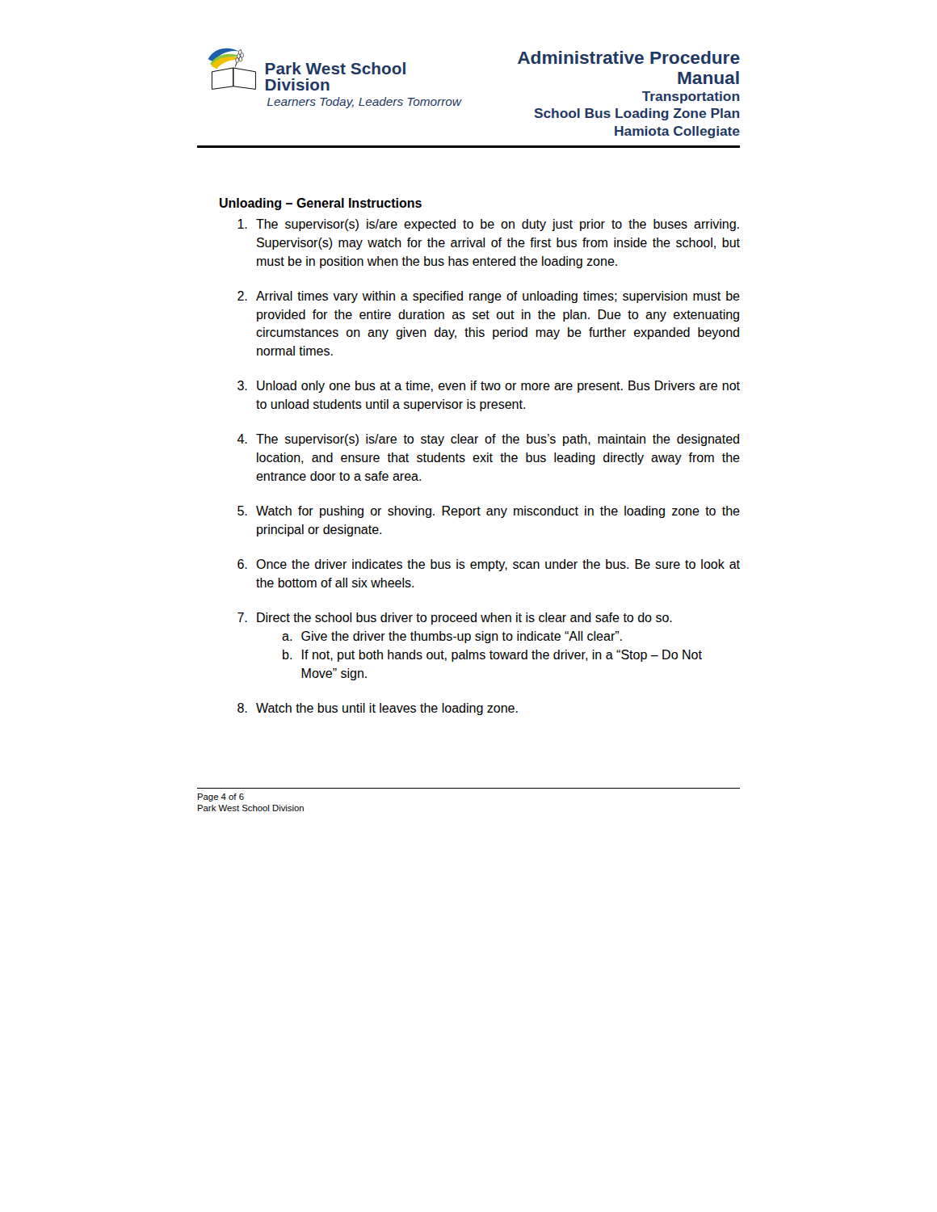Park West School Division
Learners Today, Leaders Tomorrow
Administrative Procedure Manual
Transportation
School Bus Loading Zone Plan
Hamiota Collegiate
Unloading – General Instructions
The supervisor(s) is/are expected to be on duty just prior to the buses arriving. Supervisor(s) may watch for the arrival of the first bus from inside the school, but must be in position when the bus has entered the loading zone.
Arrival times vary within a specified range of unloading times; supervision must be provided for the entire duration as set out in the plan. Due to any extenuating circumstances on any given day, this period may be further expanded beyond normal times.
Unload only one bus at a time, even if two or more are present. Bus Drivers are not to unload students until a supervisor is present.
The supervisor(s) is/are to stay clear of the bus’s path, maintain the designated location, and ensure that students exit the bus leading directly away from the entrance door to a safe area.
Watch for pushing or shoving. Report any misconduct in the loading zone to the principal or designate.
Once the driver indicates the bus is empty, scan under the bus. Be sure to look at the bottom of all six wheels.
Direct the school bus driver to proceed when it is clear and safe to do so.
Give the driver the thumbs-up sign to indicate “All clear”.
If not, put both hands out, palms toward the driver, in a “Stop – Do Not Move” sign.
Watch the bus until it leaves the loading zone.
Page 4 of 6
Park West School Division